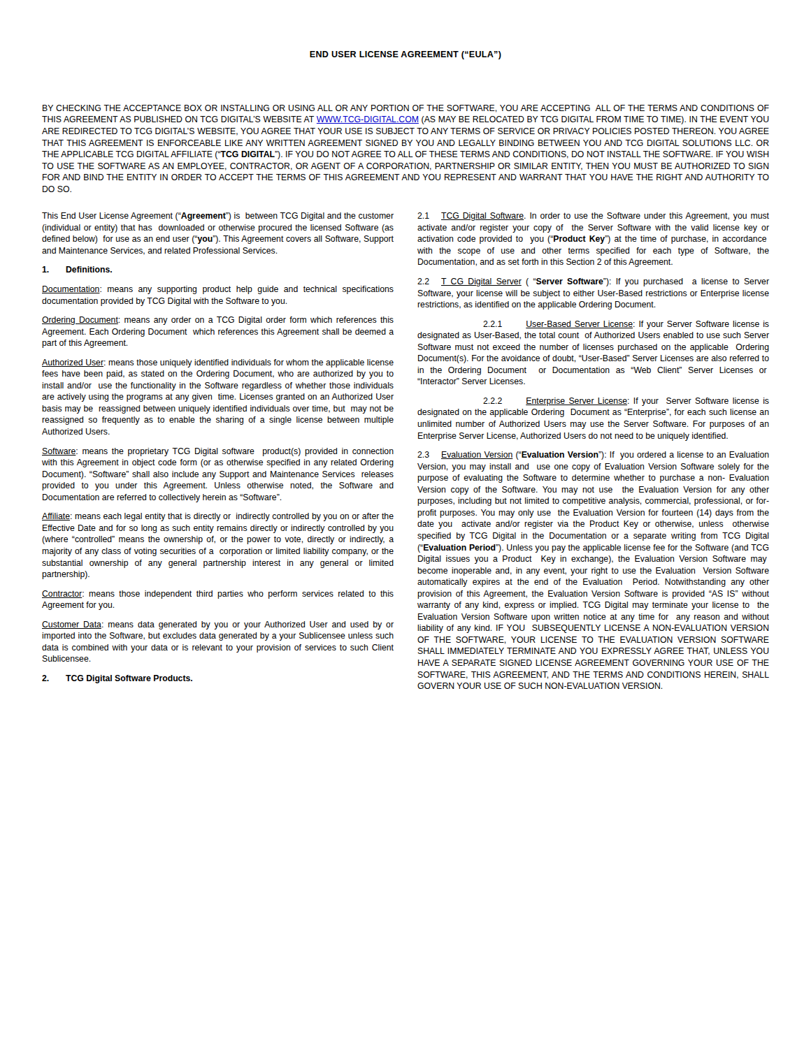END USER LICENSE AGREEMENT (“EULA”)
BY CHECKING THE ACCEPTANCE BOX OR INSTALLING OR USING ALL OR ANY PORTION OF THE SOFTWARE, YOU ARE ACCEPTING ALL OF THE TERMS AND CONDITIONS OF THIS AGREEMENT AS PUBLISHED ON TCG DIGITAL’S WEBSITE AT WWW.TCG-DIGITAL.COM (AS MAY BE RELOCATED BY TCG DIGITAL FROM TIME TO TIME). IN THE EVENT YOU ARE REDIRECTED TO TCG DIGITAL’S WEBSITE, YOU AGREE THAT YOUR USE IS SUBJECT TO ANY TERMS OF SERVICE OR PRIVACY POLICIES POSTED THEREON. YOU AGREE THAT THIS AGREEMENT IS ENFORCEABLE LIKE ANY WRITTEN AGREEMENT SIGNED BY YOU AND LEGALLY BINDING BETWEEN YOU AND TCG DIGITAL SOLUTIONS LLC. OR THE APPLICABLE TCG DIGITAL AFFILIATE (“TCG DIGITAL”). IF YOU DO NOT AGREE TO ALL OF THESE TERMS AND CONDITIONS, DO NOT INSTALL THE SOFTWARE. IF YOU WISH TO USE THE SOFTWARE AS AN EMPLOYEE, CONTRACTOR, OR AGENT OF A CORPORATION, PARTNERSHIP OR SIMILAR ENTITY, THEN YOU MUST BE AUTHORIZED TO SIGN FOR AND BIND THE ENTITY IN ORDER TO ACCEPT THE TERMS OF THIS AGREEMENT AND YOU REPRESENT AND WARRANT THAT YOU HAVE THE RIGHT AND AUTHORITY TO DO SO.
This End User License Agreement (“Agreement”) is between TCG Digital and the customer (individual or entity) that has downloaded or otherwise procured the licensed Software (as defined below) for use as an end user (“you”). This Agreement covers all Software, Support and Maintenance Services, and related Professional Services.
1. Definitions.
Documentation: means any supporting product help guide and technical specifications documentation provided by TCG Digital with the Software to you.
Ordering Document: means any order on a TCG Digital order form which references this Agreement. Each Ordering Document which references this Agreement shall be deemed a part of this Agreement.
Authorized User: means those uniquely identified individuals for whom the applicable license fees have been paid, as stated on the Ordering Document, who are authorized by you to install and/or use the functionality in the Software regardless of whether those individuals are actively using the programs at any given time. Licenses granted on an Authorized User basis may be reassigned between uniquely identified individuals over time, but may not be reassigned so frequently as to enable the sharing of a single license between multiple Authorized Users.
Software: means the proprietary TCG Digital software product(s) provided in connection with this Agreement in object code form (or as otherwise specified in any related Ordering Document). “Software” shall also include any Support and Maintenance Services releases provided to you under this Agreement. Unless otherwise noted, the Software and Documentation are referred to collectively herein as “Software”.
Affiliate: means each legal entity that is directly or indirectly controlled by you on or after the Effective Date and for so long as such entity remains directly or indirectly controlled by you (where “controlled” means the ownership of, or the power to vote, directly or indirectly, a majority of any class of voting securities of a corporation or limited liability company, or the substantial ownership of any general partnership interest in any general or limited partnership).
Contractor: means those independent third parties who perform services related to this Agreement for you.
Customer Data: means data generated by you or your Authorized User and used by or imported into the Software, but excludes data generated by a your Sublicensee unless such data is combined with your data or is relevant to your provision of services to such Client Sublicensee.
2. TCG Digital Software Products.
2.1 TCG Digital Software. In order to use the Software under this Agreement, you must activate and/or register your copy of the Server Software with the valid license key or activation code provided to you (“Product Key”) at the time of purchase, in accordance with the scope of use and other terms specified for each type of Software, the Documentation, and as set forth in this Section 2 of this Agreement.
2.2 T CG Digital Server ( “Server Software”): If you purchased a license to Server Software, your license will be subject to either User-Based restrictions or Enterprise license restrictions, as identified on the applicable Ordering Document.
2.2.1 User-Based Server License: If your Server Software license is designated as User-Based, the total count of Authorized Users enabled to use such Server Software must not exceed the number of licenses purchased on the applicable Ordering Document(s). For the avoidance of doubt, “User-Based” Server Licenses are also referred to in the Ordering Document or Documentation as “Web Client” Server Licenses or “Interactor” Server Licenses.
2.2.2 Enterprise Server License: If your Server Software license is designated on the applicable Ordering Document as “Enterprise”, for each such license an unlimited number of Authorized Users may use the Server Software. For purposes of an Enterprise Server License, Authorized Users do not need to be uniquely identified.
2.3 Evaluation Version (“Evaluation Version”): If you ordered a license to an Evaluation Version, you may install and use one copy of Evaluation Version Software solely for the purpose of evaluating the Software to determine whether to purchase a non- Evaluation Version copy of the Software. You may not use the Evaluation Version for any other purposes, including but not limited to competitive analysis, commercial, professional, or for-profit purposes. You may only use the Evaluation Version for fourteen (14) days from the date you activate and/or register via the Product Key or otherwise, unless otherwise specified by TCG Digital in the Documentation or a separate writing from TCG Digital (“Evaluation Period”). Unless you pay the applicable license fee for the Software (and TCG Digital issues you a Product Key in exchange), the Evaluation Version Software may become inoperable and, in any event, your right to use the Evaluation Version Software automatically expires at the end of the Evaluation Period. Notwithstanding any other provision of this Agreement, the Evaluation Version Software is provided “AS IS” without warranty of any kind, express or implied. TCG Digital may terminate your license to the Evaluation Version Software upon written notice at any time for any reason and without liability of any kind. IF YOU SUBSEQUENTLY LICENSE A NON-EVALUATION VERSION OF THE SOFTWARE, YOUR LICENSE TO THE EVALUATION VERSION SOFTWARE SHALL IMMEDIATELY TERMINATE AND YOU EXPRESSLY AGREE THAT, UNLESS YOU HAVE A SEPARATE SIGNED LICENSE AGREEMENT GOVERNING YOUR USE OF THE SOFTWARE, THIS AGREEMENT, AND THE TERMS AND CONDITIONS HEREIN, SHALL GOVERN YOUR USE OF SUCH NON-EVALUATION VERSION.